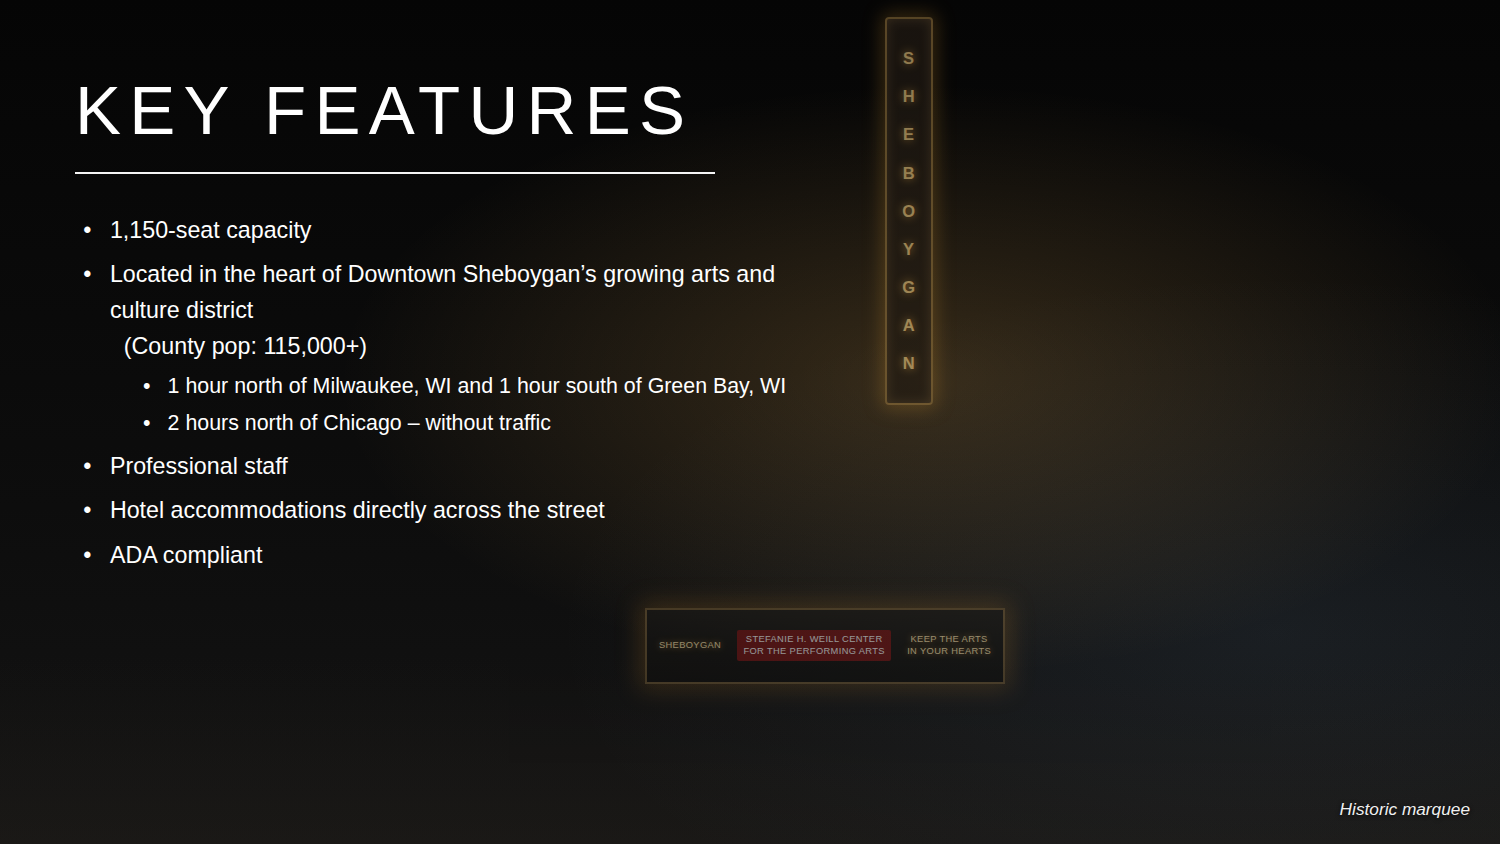SHEBOYGAN
SHEBOYGAN
STEFANIE H. WEILL CENTER
FOR THE PERFORMING ARTS
KEEP THE ARTS
IN YOUR HEARTS
Key Features
1,150-seat capacity
Located in the heart of Downtown Sheboygan’s growing arts and culture district (County pop: 115,000+)
1 hour north of Milwaukee, WI and 1 hour south of Green Bay, WI
2 hours north of Chicago – without traffic
Professional staff
Hotel accommodations directly across the street
ADA compliant
Historic marquee